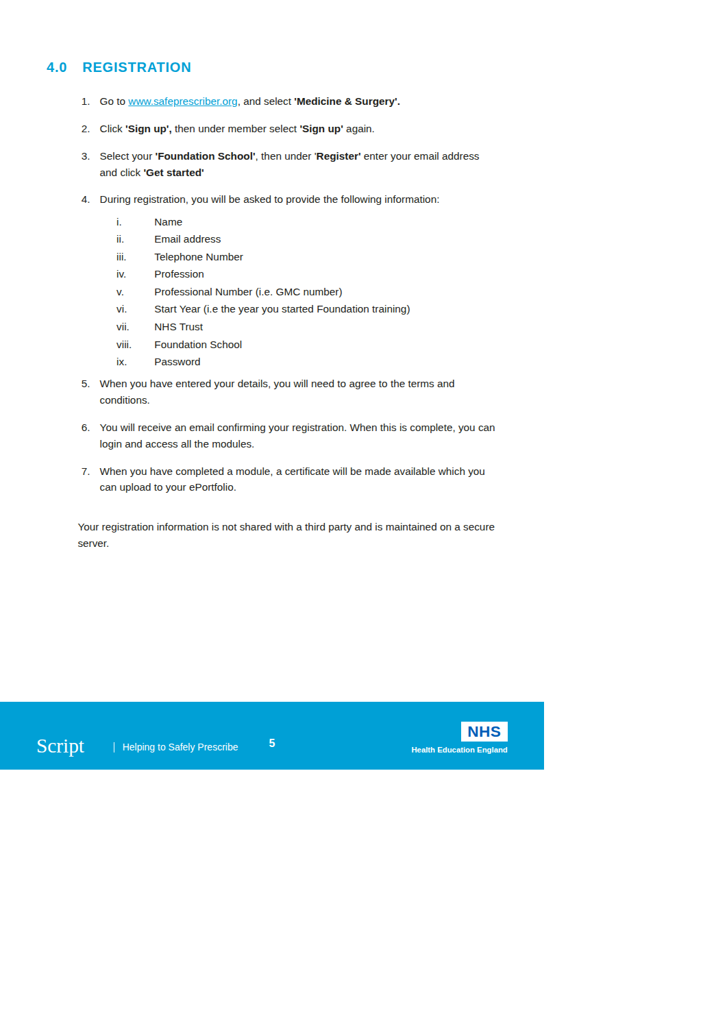4.0 REGISTRATION
Go to www.safeprescriber.org, and select 'Medicine & Surgery'.
Click 'Sign up', then under member select 'Sign up' again.
Select your 'Foundation School', then under 'Register' enter your email address and click 'Get started'
During registration, you will be asked to provide the following information:
Name
Email address
Telephone Number
Profession
Professional Number (i.e. GMC number)
Start Year (i.e the year you started Foundation training)
NHS Trust
Foundation School
Password
When you have entered your details, you will need to agree to the terms and conditions.
You will receive an email confirming your registration. When this is complete, you can login and access all the modules.
When you have completed a module, a certificate will be made available which you can upload to your ePortfolio.
Your registration information is not shared with a third party and is maintained on a secure server.
Script
Helping to Safely Prescribe
5
NHS
Health Education England